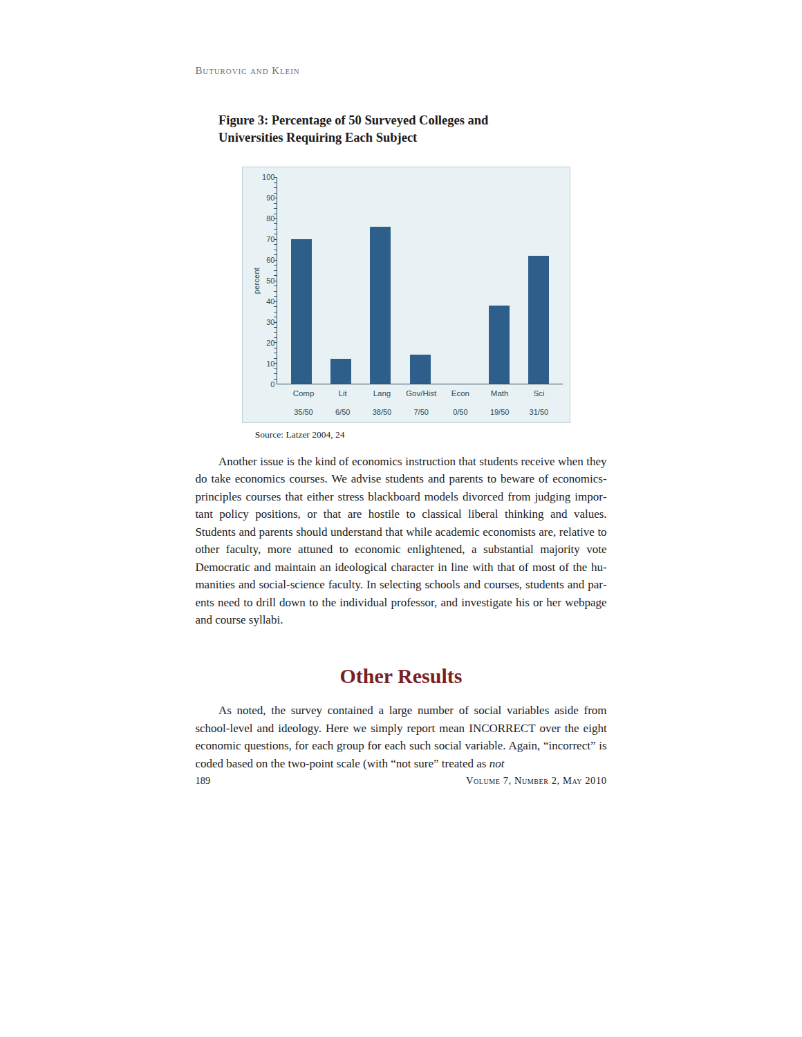Buturovic and Klein
Figure 3: Percentage of 50 Surveyed Colleges and
Universities Requiring Each Subject
percent
100 90 80 70 60 50 40 30 20 10 0
Comp Lit Lang Gov/Hist Econ Math Sci
35/50 6/50 38/50 7/50 0/50 19/50 31/50
Source: Latzer 2004, 24
Another issue is the kind of economics instruction that students receive when they do take economics courses. We advise students and parents to beware of economics-principles courses that either stress blackboard models divorced from judging important policy positions, or that are hostile to classical liberal thinking and values. Students and parents should understand that while academic economists are, relative to other faculty, more attuned to economic enlightened, a substantial majority vote Democratic and maintain an ideological character in line with that of most of the humanities and social-science faculty. In selecting schools and courses, students and parents need to drill down to the individual professor, and investigate his or her webpage and course syllabi.
Other Results
As noted, the survey contained a large number of social variables aside from school-level and ideology. Here we simply report mean INCORRECT over the eight economic questions, for each group for each such social variable. Again, “incorrect” is coded based on the two-point scale (with “not sure” treated as not
189
Volume 7, Number 2, May 2010